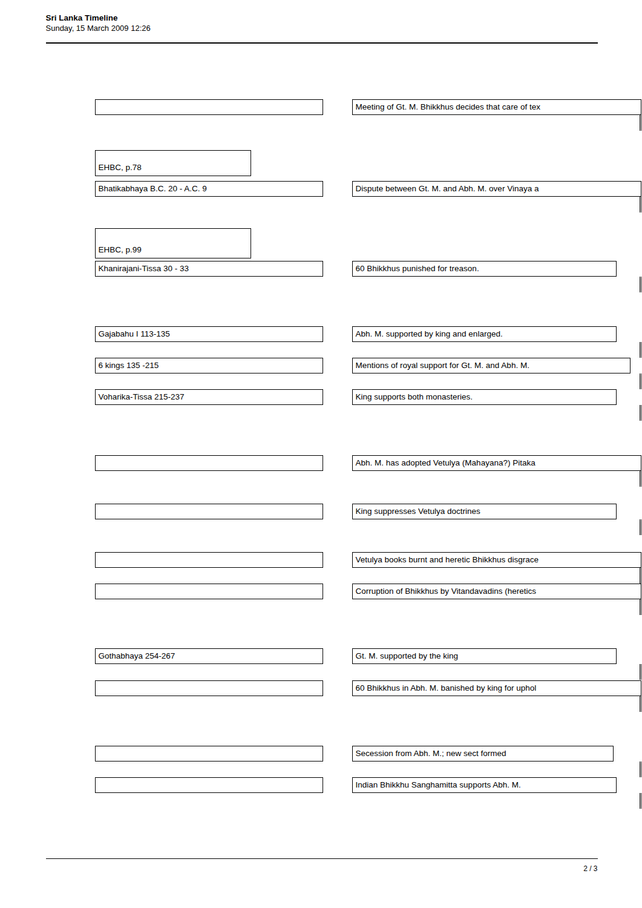Sri Lanka Timeline
Sunday, 15 March 2009 12:26
Meeting of Gt. M. Bhikkhus decides that care of tex
EHBC, p.78
Bhatikabhaya B.C. 20 - A.C. 9
Dispute between Gt. M. and Abh. M. over Vinaya a
EHBC, p.99
Khanirajani-Tissa 30 - 33
60 Bhikkhus punished for treason.
Gajabahu I 113-135
Abh. M. supported by king and enlarged.
6 kings 135 -215
Mentions of royal support for Gt. M. and Abh. M.
Voharika-Tissa 215-237
King supports both monasteries.
Abh. M. has adopted Vetulya (Mahayana?) Pitaka
King suppresses Vetulya doctrines
Vetulya books burnt and heretic Bhikkhus disgrace
Corruption of Bhikkhus by Vitandavadins (heretics
Gothabhaya 254-267
Gt. M. supported by the king
60 Bhikkhus in Abh. M. banished by king for uphol
Secession from Abh. M.; new sect formed
Indian Bhikkhu Sanghamitta supports Abh. M.
2 / 3